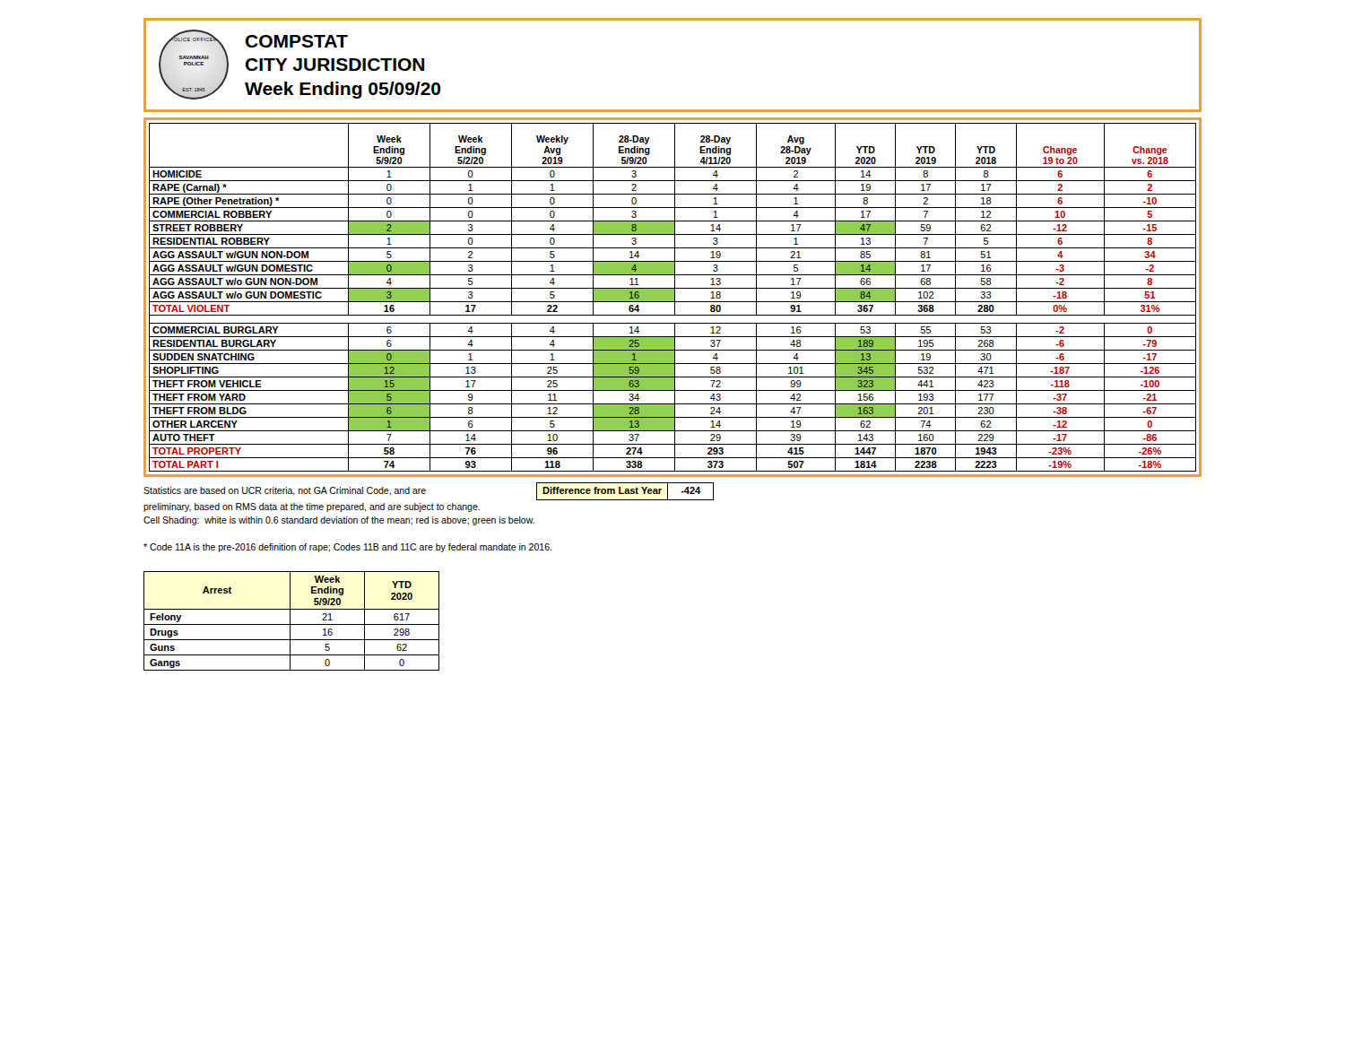POLICE OFFICER
SAVANNAH
POLICE
EST. 1845
COMPSTAT
CITY JURISDICTION
Week Ending 05/09/20
| | Week Ending 5/9/20 | Week Ending 5/2/20 | Weekly Avg 2019 | 28-Day Ending 5/9/20 | 28-Day Ending 4/11/20 | Avg 28-Day 2019 | YTD 2020 | YTD 2019 | YTD 2018 | Change 19 to 20 | Change vs. 2018 |
| --- | --- | --- | --- | --- | --- | --- | --- | --- | --- | --- | --- |
| HOMICIDE | 1 | 0 | 0 | 3 | 4 | 2 | 14 | 8 | 8 | 6 | 6 |
| RAPE (Carnal) * | 0 | 1 | 1 | 2 | 4 | 4 | 19 | 17 | 17 | 2 | 2 |
| RAPE (Other Penetration) * | 0 | 0 | 0 | 0 | 1 | 1 | 8 | 2 | 18 | 6 | -10 |
| COMMERCIAL ROBBERY | 0 | 0 | 0 | 3 | 1 | 4 | 17 | 7 | 12 | 10 | 5 |
| STREET ROBBERY | 2 | 3 | 4 | 8 | 14 | 17 | 47 | 59 | 62 | -12 | -15 |
| RESIDENTIAL ROBBERY | 1 | 0 | 0 | 3 | 3 | 1 | 13 | 7 | 5 | 6 | 8 |
| AGG ASSAULT w/GUN NON-DOM | 5 | 2 | 5 | 14 | 19 | 21 | 85 | 81 | 51 | 4 | 34 |
| AGG ASSAULT w/GUN DOMESTIC | 0 | 3 | 1 | 4 | 3 | 5 | 14 | 17 | 16 | -3 | -2 |
| AGG ASSAULT w/o GUN NON-DOM | 4 | 5 | 4 | 11 | 13 | 17 | 66 | 68 | 58 | -2 | 8 |
| AGG ASSAULT w/o GUN DOMESTIC | 3 | 3 | 5 | 16 | 18 | 19 | 84 | 102 | 33 | -18 | 51 |
| TOTAL VIOLENT | 16 | 17 | 22 | 64 | 80 | 91 | 367 | 368 | 280 | 0% | 31% |
| COMMERCIAL BURGLARY | 6 | 4 | 4 | 14 | 12 | 16 | 53 | 55 | 53 | -2 | 0 |
| RESIDENTIAL BURGLARY | 6 | 4 | 4 | 25 | 37 | 48 | 189 | 195 | 268 | -6 | -79 |
| SUDDEN SNATCHING | 0 | 1 | 1 | 1 | 4 | 4 | 13 | 19 | 30 | -6 | -17 |
| SHOPLIFTING | 12 | 13 | 25 | 59 | 58 | 101 | 345 | 532 | 471 | -187 | -126 |
| THEFT FROM VEHICLE | 15 | 17 | 25 | 63 | 72 | 99 | 323 | 441 | 423 | -118 | -100 |
| THEFT FROM YARD | 5 | 9 | 11 | 34 | 43 | 42 | 156 | 193 | 177 | -37 | -21 |
| THEFT FROM BLDG | 6 | 8 | 12 | 28 | 24 | 47 | 163 | 201 | 230 | -38 | -67 |
| OTHER LARCENY | 1 | 6 | 5 | 13 | 14 | 19 | 62 | 74 | 62 | -12 | 0 |
| AUTO THEFT | 7 | 14 | 10 | 37 | 29 | 39 | 143 | 160 | 229 | -17 | -86 |
| TOTAL PROPERTY | 58 | 76 | 96 | 274 | 293 | 415 | 1447 | 1870 | 1943 | -23% | -26% |
| TOTAL PART I | 74 | 93 | 118 | 338 | 373 | 507 | 1814 | 2238 | 2223 | -19% | -18% |
Statistics are based on UCR criteria, not GA Criminal Code, and are Difference from Last Year-424
preliminary, based on RMS data at the time prepared, and are subject to change.
Cell Shading: white is within 0.6 standard deviation of the mean; red is above; green is below.
* Code 11A is the pre-2016 definition of rape; Codes 11B and 11C are by federal mandate in 2016.
| Arrest | Week Ending 5/9/20 | YTD 2020 |
| --- | --- | --- |
| Felony | 21 | 617 |
| Drugs | 16 | 298 |
| Guns | 5 | 62 |
| Gangs | 0 | 0 |